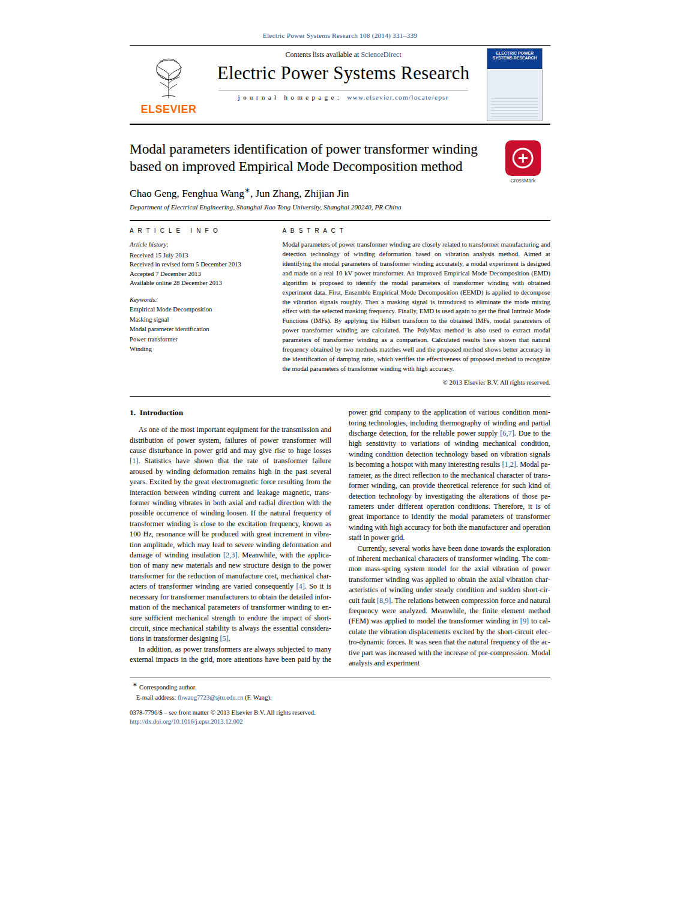Electric Power Systems Research 108 (2014) 331–339
ELSEVIER
Contents lists available at ScienceDirect
Electric Power Systems Research
j o u r n a l h o m e p a g e : www.elsevier.com/locate/epsr
ELECTRIC POWER
SYSTEMS RESEARCH
CrossMark
Modal parameters identification of power transformer winding based on improved Empirical Mode Decomposition method
Chao Geng, Fenghua Wang∗, Jun Zhang, Zhijian Jin
Department of Electrical Engineering, Shanghai Jiao Tong University, Shanghai 200240, PR China
A R T I C L E I N F O
Article history:
Received 15 July 2013
Received in revised form 5 December 2013
Accepted 7 December 2013
Available online 28 December 2013
Keywords:
Empirical Mode Decomposition
Masking signal
Modal parameter identification
Power transformer
Winding
A B S T R A C T
Modal parameters of power transformer winding are closely related to transformer manufacturing and detection technology of winding deformation based on vibration analysis method. Aimed at identifying the modal parameters of transformer winding accurately, a modal experiment is designed and made on a real 10 kV power transformer. An improved Empirical Mode Decomposition (EMD) algorithm is proposed to identify the modal parameters of transformer winding with obtained experiment data. First, Ensemble Empirical Mode Decomposition (EEMD) is applied to decompose the vibration signals roughly. Then a masking signal is introduced to eliminate the mode mixing effect with the selected masking frequency. Finally, EMD is used again to get the final Intrinsic Mode Functions (IMFs). By applying the Hilbert transform to the obtained IMFs, modal parameters of power transformer winding are calculated. The PolyMax method is also used to extract modal parameters of transformer winding as a comparison. Calculated results have shown that natural frequency obtained by two methods matches well and the proposed method shows better accuracy in the identification of damping ratio, which verifies the effectiveness of proposed method to recognize the modal parameters of transformer winding with high accuracy.
© 2013 Elsevier B.V. All rights reserved.
1. Introduction
As one of the most important equipment for the transmission and distribution of power system, failures of power transformer will cause disturbance in power grid and may give rise to huge losses [1]. Statistics have shown that the rate of transformer failure aroused by winding deformation remains high in the past several years. Excited by the great electromagnetic force resulting from the interaction between winding current and leakage magnetic, transformer winding vibrates in both axial and radial direction with the possible occurrence of winding loosen. If the natural frequency of transformer winding is close to the excitation frequency, known as 100 Hz, resonance will be produced with great increment in vibration amplitude, which may lead to severe winding deformation and damage of winding insulation [2,3]. Meanwhile, with the application of many new materials and new structure design to the power transformer for the reduction of manufacture cost, mechanical characters of transformer winding are varied consequently [4]. So it is necessary for transformer manufacturers to obtain the detailed information of the mechanical parameters of transformer winding to ensure sufficient mechanical strength to endure the impact of short-circuit, since mechanical stability is always the essential considerations in transformer designing [5].
In addition, as power transformers are always subjected to many external impacts in the grid, more attentions have been paid by the power grid company to the application of various condition monitoring technologies, including thermography of winding and partial discharge detection, for the reliable power supply [6,7]. Due to the high sensitivity to variations of winding mechanical condition, winding condition detection technology based on vibration signals is becoming a hotspot with many interesting results [1,2]. Modal parameter, as the direct reflection to the mechanical character of transformer winding, can provide theoretical reference for such kind of detection technology by investigating the alterations of those parameters under different operation conditions. Therefore, it is of great importance to identify the modal parameters of transformer winding with high accuracy for both the manufacturer and operation staff in power grid.
Currently, several works have been done towards the exploration of inherent mechanical characters of transformer winding. The common mass-spring system model for the axial vibration of power transformer winding was applied to obtain the axial vibration characteristics of winding under steady condition and sudden short-circuit fault [8,9]. The relations between compression force and natural frequency were analyzed. Meanwhile, the finite element method (FEM) was applied to model the transformer winding in [9] to calculate the vibration displacements excited by the short-circuit electro-dynamic forces. It was seen that the natural frequency of the active part was increased with the increase of pre-compression. Modal analysis and experiment
∗ Corresponding author.
E-mail address: fhwang7723@sjtu.edu.cn (F. Wang).
0378-7796/$ – see front matter © 2013 Elsevier B.V. All rights reserved.
http://dx.doi.org/10.1016/j.epsr.2013.12.002